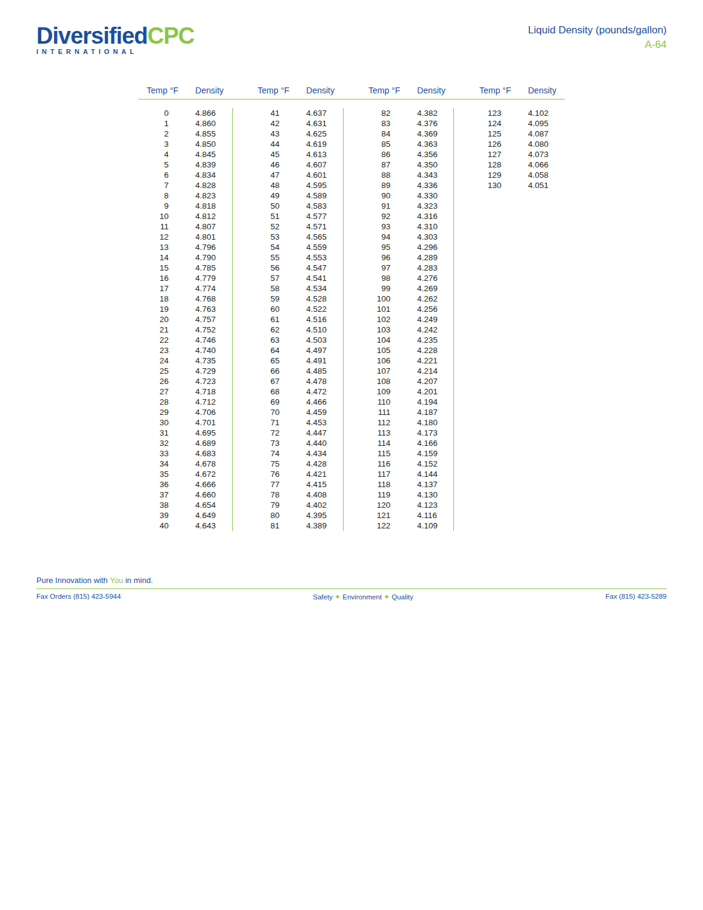Diversified CPC
INTERNATIONAL
Liquid Density (pounds/gallon)
A-64
| Temp °F | Density | | Temp °F | Density | | Temp °F | Density | | Temp °F | Density |
| --- | --- | --- | --- | --- | --- | --- | --- | --- | --- | --- |
| 0 | 4.866 | | 41 | 4.637 | | 82 | 4.382 | | 123 | 4.102 |
| 1 | 4.860 | | 42 | 4.631 | | 83 | 4.376 | | 124 | 4.095 |
| 2 | 4.855 | | 43 | 4.625 | | 84 | 4.369 | | 125 | 4.087 |
| 3 | 4.850 | | 44 | 4.619 | | 85 | 4.363 | | 126 | 4.080 |
| 4 | 4.845 | | 45 | 4.613 | | 86 | 4.356 | | 127 | 4.073 |
| 5 | 4.839 | | 46 | 4.607 | | 87 | 4.350 | | 128 | 4.066 |
| 6 | 4.834 | | 47 | 4.601 | | 88 | 4.343 | | 129 | 4.058 |
| 7 | 4.828 | | 48 | 4.595 | | 89 | 4.336 | | 130 | 4.051 |
| 8 | 4.823 | | 49 | 4.589 | | 90 | 4.330 | | | |
| 9 | 4.818 | | 50 | 4.583 | | 91 | 4.323 | | | |
| 10 | 4.812 | | 51 | 4.577 | | 92 | 4.316 | | | |
| 11 | 4.807 | | 52 | 4.571 | | 93 | 4.310 | | | |
| 12 | 4.801 | | 53 | 4.565 | | 94 | 4.303 | | | |
| 13 | 4.796 | | 54 | 4.559 | | 95 | 4.296 | | | |
| 14 | 4.790 | | 55 | 4.553 | | 96 | 4.289 | | | |
| 15 | 4.785 | | 56 | 4.547 | | 97 | 4.283 | | | |
| 16 | 4.779 | | 57 | 4.541 | | 98 | 4.276 | | | |
| 17 | 4.774 | | 58 | 4.534 | | 99 | 4.269 | | | |
| 18 | 4.768 | | 59 | 4.528 | | 100 | 4.262 | | | |
| 19 | 4.763 | | 60 | 4.522 | | 101 | 4.256 | | | |
| 20 | 4.757 | | 61 | 4.516 | | 102 | 4.249 | | | |
| 21 | 4.752 | | 62 | 4.510 | | 103 | 4.242 | | | |
| 22 | 4.746 | | 63 | 4.503 | | 104 | 4.235 | | | |
| 23 | 4.740 | | 64 | 4.497 | | 105 | 4.228 | | | |
| 24 | 4.735 | | 65 | 4.491 | | 106 | 4.221 | | | |
| 25 | 4.729 | | 66 | 4.485 | | 107 | 4.214 | | | |
| 26 | 4.723 | | 67 | 4.478 | | 108 | 4.207 | | | |
| 27 | 4.718 | | 68 | 4.472 | | 109 | 4.201 | | | |
| 28 | 4.712 | | 69 | 4.466 | | 110 | 4.194 | | | |
| 29 | 4.706 | | 70 | 4.459 | | 111 | 4.187 | | | |
| 30 | 4.701 | | 71 | 4.453 | | 112 | 4.180 | | | |
| 31 | 4.695 | | 72 | 4.447 | | 113 | 4.173 | | | |
| 32 | 4.689 | | 73 | 4.440 | | 114 | 4.166 | | | |
| 33 | 4.683 | | 74 | 4.434 | | 115 | 4.159 | | | |
| 34 | 4.678 | | 75 | 4.428 | | 116 | 4.152 | | | |
| 35 | 4.672 | | 76 | 4.421 | | 117 | 4.144 | | | |
| 36 | 4.666 | | 77 | 4.415 | | 118 | 4.137 | | | |
| 37 | 4.660 | | 78 | 4.408 | | 119 | 4.130 | | | |
| 38 | 4.654 | | 79 | 4.402 | | 120 | 4.123 | | | |
| 39 | 4.649 | | 80 | 4.395 | | 121 | 4.116 | | | |
| 40 | 4.643 | | 81 | 4.389 | | 122 | 4.109 | | | |
Pure Innovation with You in mind.
Fax Orders (815) 423-5944
Safety ✦ Environment ✦ Quality
Fax (815) 423-5289